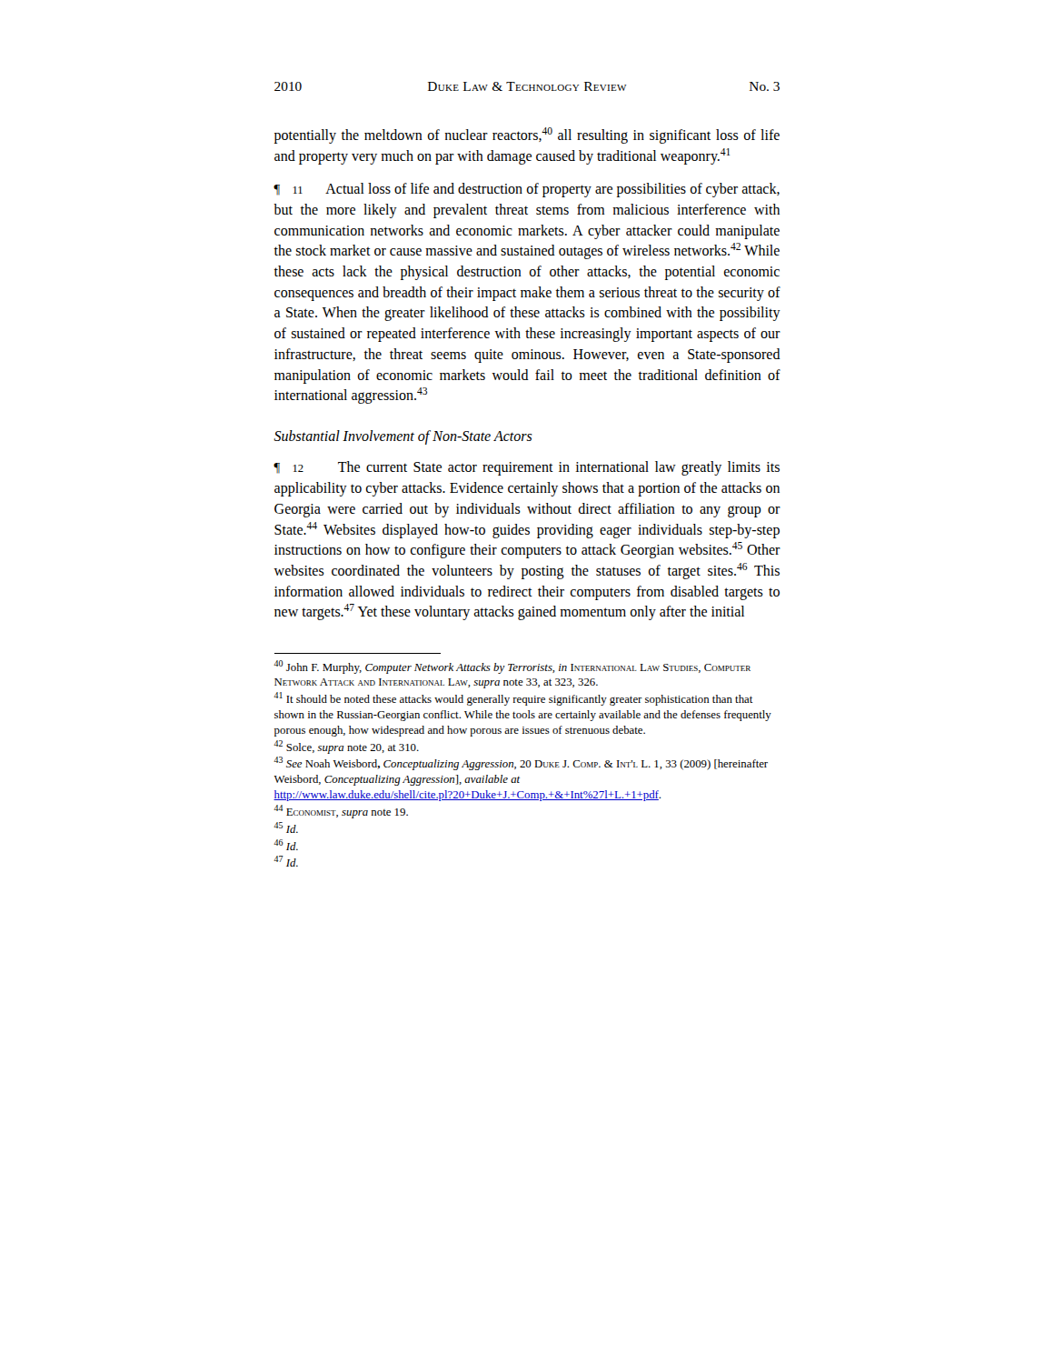2010
Duke Law & Technology Review
No. 3
potentially the meltdown of nuclear reactors,40 all resulting in significant loss of life and property very much on par with damage caused by traditional weaponry.41
¶11 Actual loss of life and destruction of property are possibilities of cyber attack, but the more likely and prevalent threat stems from malicious interference with communication networks and economic markets. A cyber attacker could manipulate the stock market or cause massive and sustained outages of wireless networks.42 While these acts lack the physical destruction of other attacks, the potential economic consequences and breadth of their impact make them a serious threat to the security of a State. When the greater likelihood of these attacks is combined with the possibility of sustained or repeated interference with these increasingly important aspects of our infrastructure, the threat seems quite ominous. However, even a State-sponsored manipulation of economic markets would fail to meet the traditional definition of international aggression.43
Substantial Involvement of Non-State Actors
¶12 The current State actor requirement in international law greatly limits its applicability to cyber attacks. Evidence certainly shows that a portion of the attacks on Georgia were carried out by individuals without direct affiliation to any group or State.44 Websites displayed how-to guides providing eager individuals step-by-step instructions on how to configure their computers to attack Georgian websites.45 Other websites coordinated the volunteers by posting the statuses of target sites.46 This information allowed individuals to redirect their computers from disabled targets to new targets.47 Yet these voluntary attacks gained momentum only after the initial
40 John F. Murphy, Computer Network Attacks by Terrorists, in International Law Studies, Computer Network Attack and International Law, supra note 33, at 323, 326.
41 It should be noted these attacks would generally require significantly greater sophistication than that shown in the Russian-Georgian conflict. While the tools are certainly available and the defenses frequently porous enough, how widespread and how porous are issues of strenuous debate.
42 Solce, supra note 20, at 310.
43 See Noah Weisbord, Conceptualizing Aggression, 20 Duke J. Comp. & Int'l L. 1, 33 (2009) [hereinafter Weisbord, Conceptualizing Aggression], available at
http://www.law.duke.edu/shell/cite.pl?20+Duke+J.+Comp.+&+Int%27l+L.+1+pdf.
44 Economist, supra note 19.
45 Id.
46 Id.
47 Id.